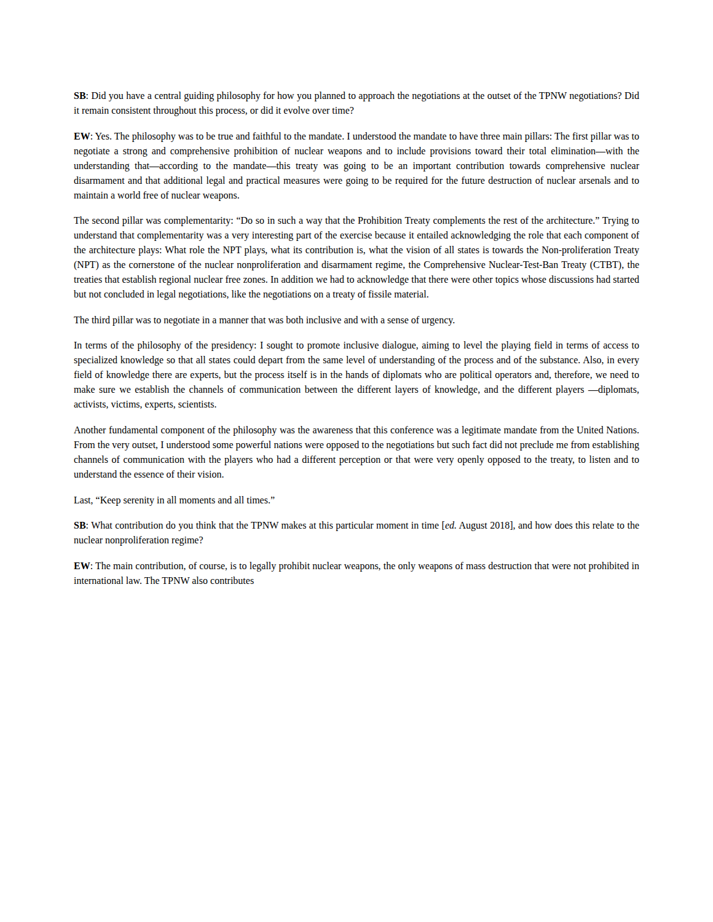SB: Did you have a central guiding philosophy for how you planned to approach the negotiations at the outset of the TPNW negotiations? Did it remain consistent throughout this process, or did it evolve over time?
EW: Yes. The philosophy was to be true and faithful to the mandate. I understood the mandate to have three main pillars: The first pillar was to negotiate a strong and comprehensive prohibition of nuclear weapons and to include provisions toward their total elimination—with the understanding that—according to the mandate—this treaty was going to be an important contribution towards comprehensive nuclear disarmament and that additional legal and practical measures were going to be required for the future destruction of nuclear arsenals and to maintain a world free of nuclear weapons.
The second pillar was complementarity: “Do so in such a way that the Prohibition Treaty complements the rest of the architecture.” Trying to understand that complementarity was a very interesting part of the exercise because it entailed acknowledging the role that each component of the architecture plays: What role the NPT plays, what its contribution is, what the vision of all states is towards the Non-proliferation Treaty (NPT) as the cornerstone of the nuclear nonproliferation and disarmament regime, the Comprehensive Nuclear-Test-Ban Treaty (CTBT), the treaties that establish regional nuclear free zones. In addition we had to acknowledge that there were other topics whose discussions had started but not concluded in legal negotiations, like the negotiations on a treaty of fissile material.
The third pillar was to negotiate in a manner that was both inclusive and with a sense of urgency.
In terms of the philosophy of the presidency: I sought to promote inclusive dialogue, aiming to level the playing field in terms of access to specialized knowledge so that all states could depart from the same level of understanding of the process and of the substance. Also, in every field of knowledge there are experts, but the process itself is in the hands of diplomats who are political operators and, therefore, we need to make sure we establish the channels of communication between the different layers of knowledge, and the different players —diplomats, activists, victims, experts, scientists.
Another fundamental component of the philosophy was the awareness that this conference was a legitimate mandate from the United Nations. From the very outset, I understood some powerful nations were opposed to the negotiations but such fact did not preclude me from establishing channels of communication with the players who had a different perception or that were very openly opposed to the treaty, to listen and to understand the essence of their vision.
Last, “Keep serenity in all moments and all times.”
SB: What contribution do you think that the TPNW makes at this particular moment in time [ed. August 2018], and how does this relate to the nuclear nonproliferation regime?
EW: The main contribution, of course, is to legally prohibit nuclear weapons, the only weapons of mass destruction that were not prohibited in international law. The TPNW also contributes